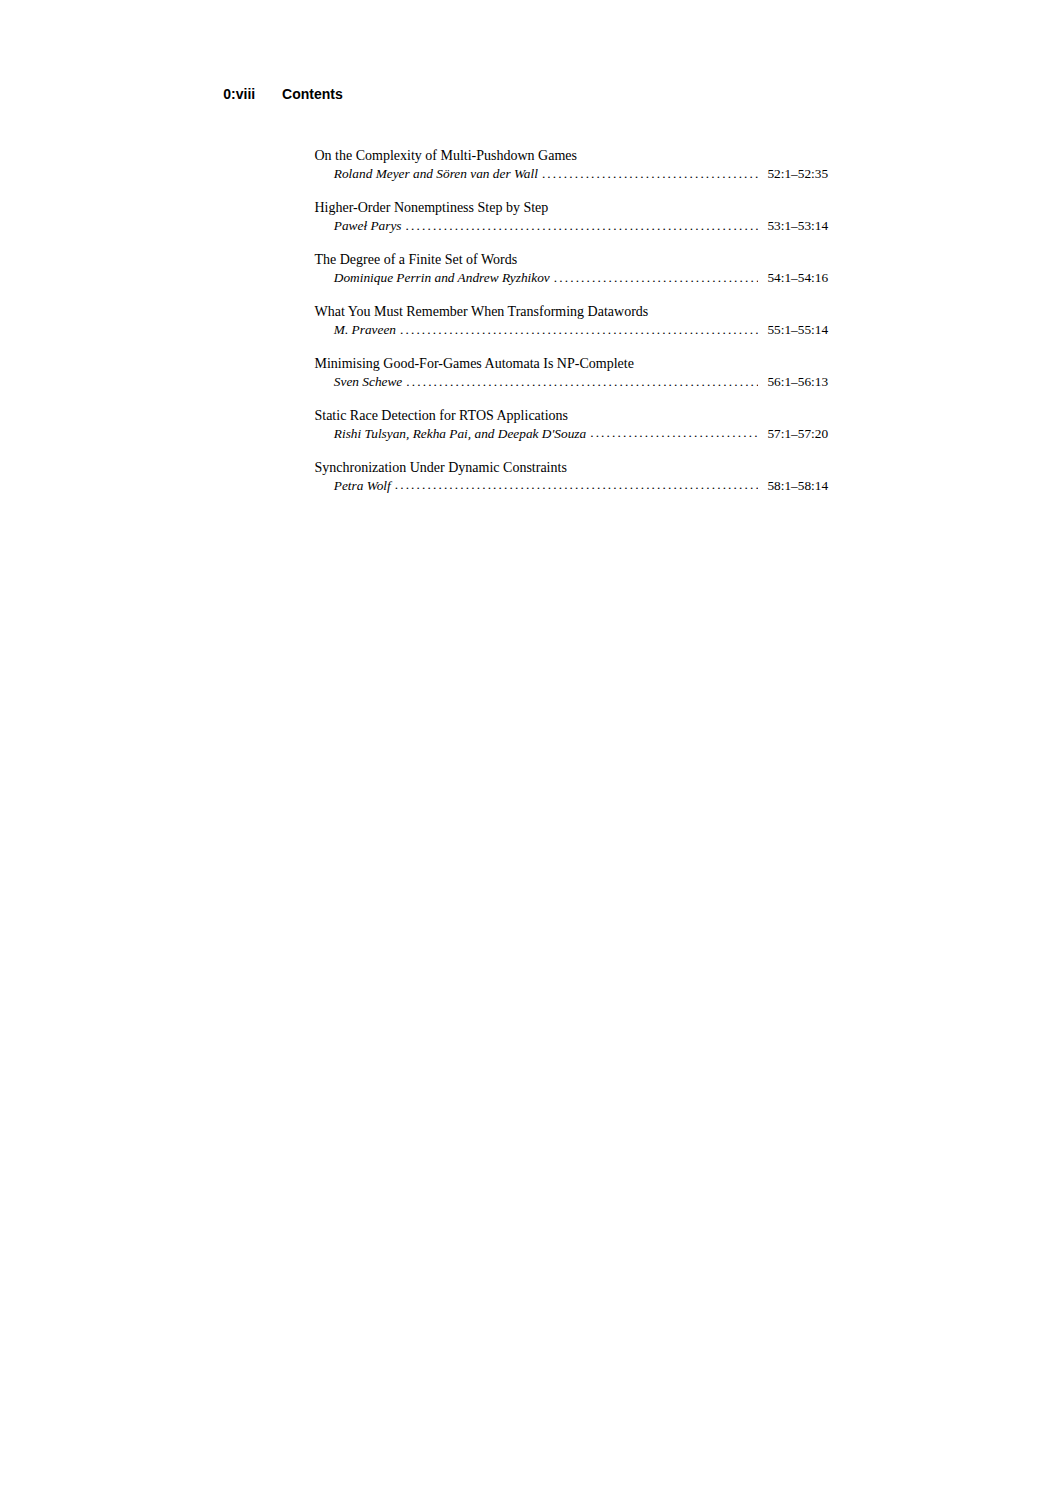0:viii
Contents
On the Complexity of Multi-Pushdown Games
Roland Meyer and Sören van der Wall ........................................................................................................... 52:1–52:35
Higher-Order Nonemptiness Step by Step
Paweł Parys ........................................................................................................... 53:1–53:14
The Degree of a Finite Set of Words
Dominique Perrin and Andrew Ryzhikov ........................................................................................................... 54:1–54:16
What You Must Remember When Transforming Datawords
M. Praveen ........................................................................................................... 55:1–55:14
Minimising Good-For-Games Automata Is NP-Complete
Sven Schewe ........................................................................................................... 56:1–56:13
Static Race Detection for RTOS Applications
Rishi Tulsyan, Rekha Pai, and Deepak D'Souza ........................................................................................................... 57:1–57:20
Synchronization Under Dynamic Constraints
Petra Wolf ........................................................................................................... 58:1–58:14